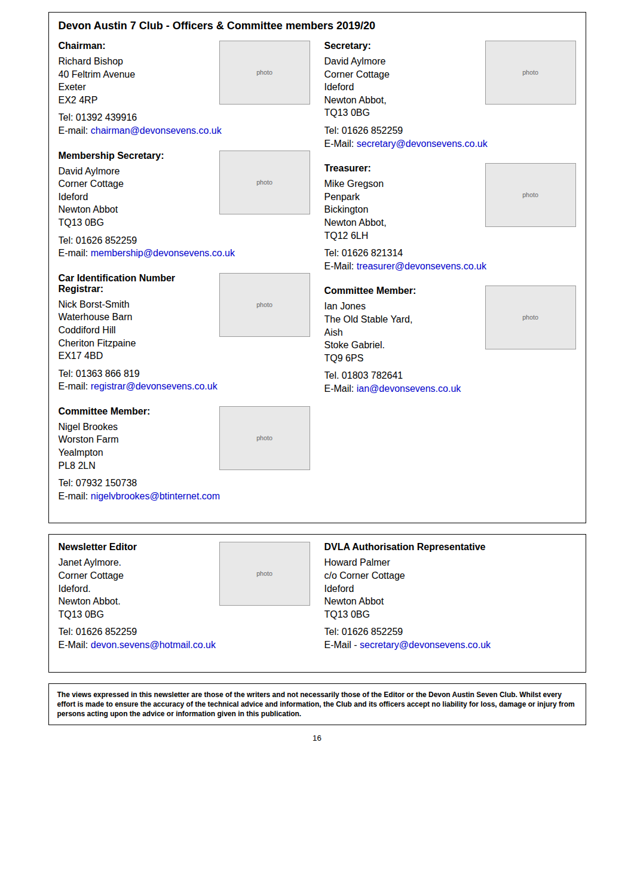Devon Austin 7 Club - Officers & Committee members 2019/20
photo
Chairman:
Richard Bishop
40 Feltrim Avenue
Exeter
EX2 4RP
Tel: 01392 439916
E-mail: chairman@devonsevens.co.uk
photo
Membership Secretary:
David Aylmore
Corner Cottage
Ideford
Newton Abbot
TQ13 0BG
Tel: 01626 852259
E-mail: membership@devonsevens.co.uk
photo
Car Identification Number Registrar:
Nick Borst-Smith
Waterhouse Barn
Coddiford Hill
Cheriton Fitzpaine
EX17 4BD
Tel: 01363 866 819
E-mail: registrar@devonsevens.co.uk
photo
Committee Member:
Nigel Brookes
Worston Farm
Yealmpton
PL8 2LN
Tel: 07932 150738
E-mail: nigelvbrookes@btinternet.com
photo
Secretary:
David Aylmore
Corner Cottage
Ideford
Newton Abbot,
TQ13 0BG
Tel: 01626 852259
E-Mail: secretary@devonsevens.co.uk
photo
Treasurer:
Mike Gregson
Penpark
Bickington
Newton Abbot,
TQ12 6LH
Tel: 01626 821314
E-Mail: treasurer@devonsevens.co.uk
photo
Committee Member:
Ian Jones
The Old Stable Yard,
Aish
Stoke Gabriel.
TQ9 6PS
Tel. 01803 782641
E-Mail: ian@devonsevens.co.uk
photo
Newsletter Editor
Janet Aylmore.
Corner Cottage
Ideford.
Newton Abbot.
TQ13 0BG
Tel: 01626 852259
E-Mail: devon.sevens@hotmail.co.uk
DVLA Authorisation Representative
Howard Palmer
c/o Corner Cottage
Ideford
Newton Abbot
TQ13 0BG
Tel: 01626 852259
E-Mail - secretary@devonsevens.co.uk
The views expressed in this newsletter are those of the writers and not necessarily those of the Editor or the Devon Austin Seven Club. Whilst every effort is made to ensure the accuracy of the technical advice and information, the Club and its officers accept no liability for loss, damage or injury from persons acting upon the advice or information given in this publication.
16